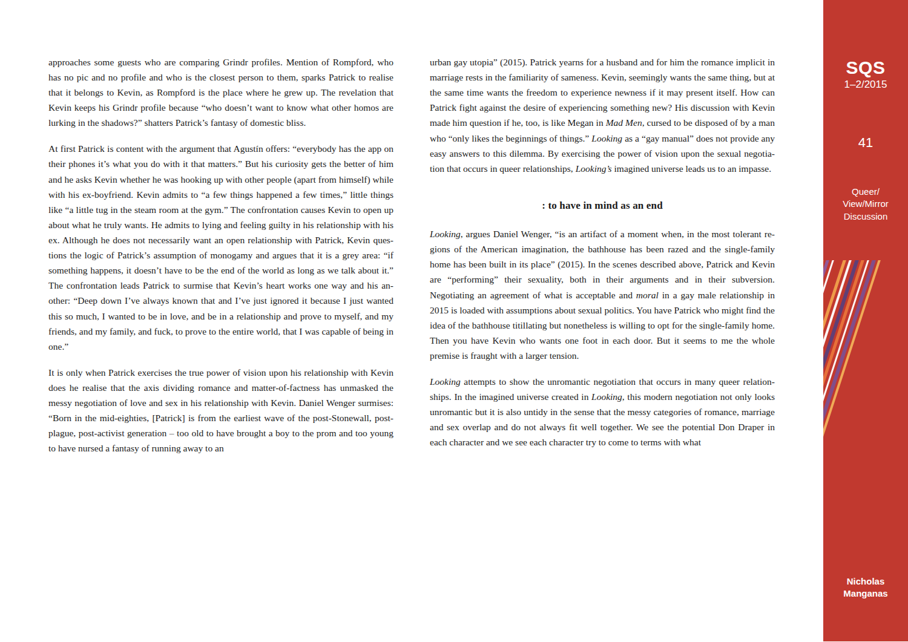approaches some guests who are comparing Grindr profiles. Mention of Rompford, who has no pic and no profile and who is the closest person to them, sparks Patrick to realise that it belongs to Kevin, as Rompford is the place where he grew up. The revelation that Kevin keeps his Grindr profile because “who doesn’t want to know what other homos are lurking in the shadows?” shatters Patrick’s fantasy of domestic bliss.
At first Patrick is content with the argument that Agustín offers: “everybody has the app on their phones it’s what you do with it that matters.” But his curiosity gets the better of him and he asks Kevin whether he was hooking up with other people (apart from himself) while with his ex-boyfriend. Kevin admits to “a few things happened a few times,” little things like “a little tug in the steam room at the gym.” The confrontation causes Kevin to open up about what he truly wants. He admits to lying and feeling guilty in his relationship with his ex. Although he does not necessarily want an open relationship with Patrick, Kevin questions the logic of Patrick’s assumption of monogamy and argues that it is a grey area: “if something happens, it doesn’t have to be the end of the world as long as we talk about it.” The confrontation leads Patrick to surmise that Kevin’s heart works one way and his another: “Deep down I’ve always known that and I’ve just ignored it because I just wanted this so much, I wanted to be in love, and be in a relationship and prove to myself, and my friends, and my family, and fuck, to prove to the entire world, that I was capable of being in one.”
It is only when Patrick exercises the true power of vision upon his relationship with Kevin does he realise that the axis dividing romance and matter-of-factness has unmasked the messy negotiation of love and sex in his relationship with Kevin. Daniel Wenger surmises: “Born in the mid-eighties, [Patrick] is from the earliest wave of the post-Stonewall, post-plague, post-activist generation – too old to have brought a boy to the prom and too young to have nursed a fantasy of running away to an
urban gay utopia” (2015). Patrick yearns for a husband and for him the romance implicit in marriage rests in the familiarity of sameness. Kevin, seemingly wants the same thing, but at the same time wants the freedom to experience newness if it may present itself. How can Patrick fight against the desire of experiencing something new? His discussion with Kevin made him question if he, too, is like Megan in Mad Men, cursed to be disposed of by a man who “only likes the beginnings of things.” Looking as a “gay manual” does not provide any easy answers to this dilemma. By exercising the power of vision upon the sexual negotiation that occurs in queer relationships, Looking’s imagined universe leads us to an impasse.
: to have in mind as an end
Looking, argues Daniel Wenger, “is an artifact of a moment when, in the most tolerant regions of the American imagination, the bathhouse has been razed and the single-family home has been built in its place” (2015). In the scenes described above, Patrick and Kevin are “performing” their sexuality, both in their arguments and in their subversion. Negotiating an agreement of what is acceptable and moral in a gay male relationship in 2015 is loaded with assumptions about sexual politics. You have Patrick who might find the idea of the bathhouse titillating but nonetheless is willing to opt for the single-family home. Then you have Kevin who wants one foot in each door. But it seems to me the whole premise is fraught with a larger tension.
Looking attempts to show the unromantic negotiation that occurs in many queer relationships. In the imagined universe created in Looking, this modern negotiation not only looks unromantic but it is also untidy in the sense that the messy categories of romance, marriage and sex overlap and do not always fit well together. We see the potential Don Draper in each character and we see each character try to come to terms with what
SQS 1–2/2015
41
Queer/
View/Mirror
Discussion
Nicholas
Manganas